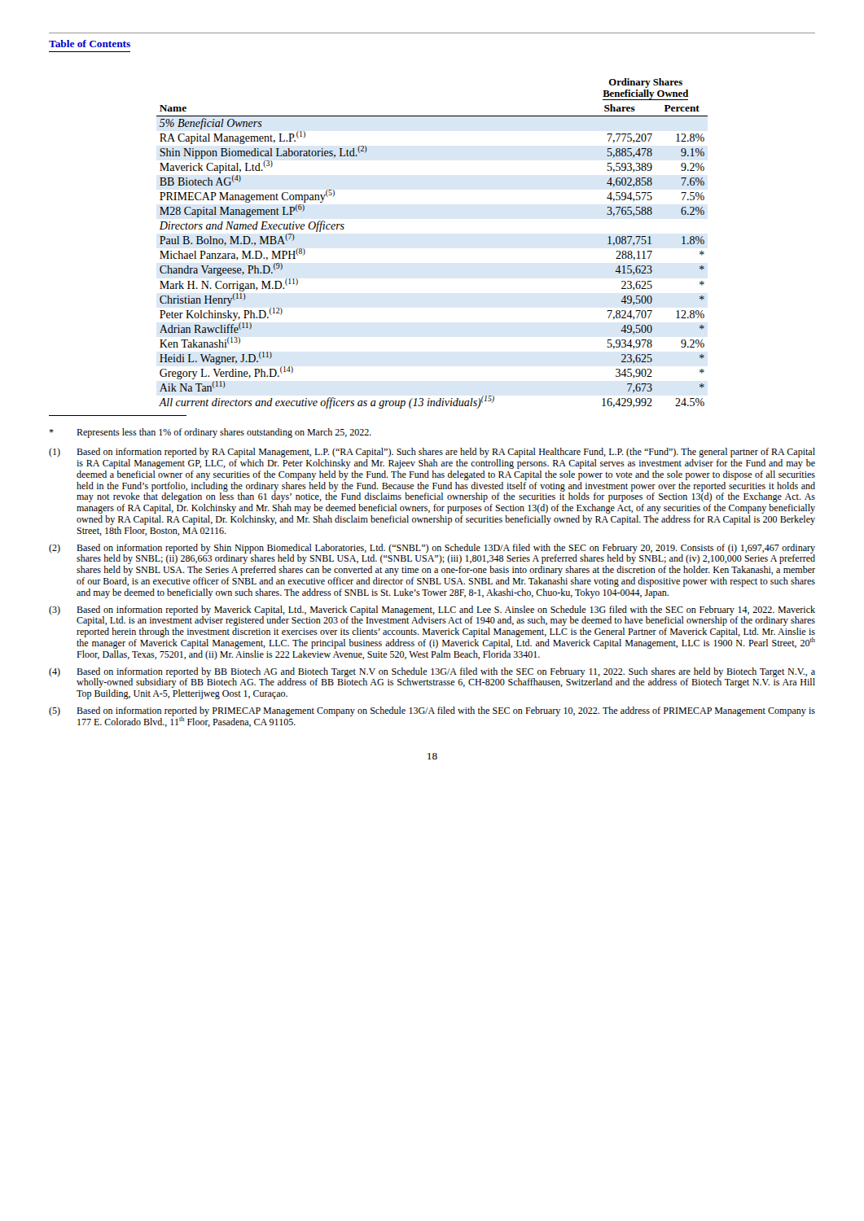Table of Contents
| | Ordinary Shares Beneficially Owned |
| Name | Shares | Percent |
| 5% Beneficial Owners | | |
| RA Capital Management, L.P. (1) | 7,775,207 | 12.8% |
| Shin Nippon Biomedical Laboratories, Ltd. (2) | 5,885,478 | 9.1% |
| Maverick Capital, Ltd. (3) | 5,593,389 | 9.2% |
| BB Biotech AG (4) | 4,602,858 | 7.6% |
| PRIMECAP Management Company (5) | 4,594,575 | 7.5% |
| M28 Capital Management LP (6) | 3,765,588 | 6.2% |
| Directors and Named Executive Officers | | |
| Paul B. Bolno, M.D., MBA (7) | 1,087,751 | 1.8% |
| Michael Panzara, M.D., MPH (8) | 288,117 | * |
| Chandra Vargeese, Ph.D. (9) | 415,623 | * |
| Mark H. N. Corrigan, M.D. (11) | 23,625 | * |
| Christian Henry (11) | 49,500 | * |
| Peter Kolchinsky, Ph.D. (12) | 7,824,707 | 12.8% |
| Adrian Rawcliffe (11) | 49,500 | * |
| Ken Takanashi (13) | 5,934,978 | 9.2% |
| Heidi L. Wagner, J.D. (11) | 23,625 | * |
| Gregory L. Verdine, Ph.D. (14) | 345,902 | * |
| Aik Na Tan (11) | 7,673 | * |
| All current directors and executive officers as a group (13 individuals) (15) | 16,429,992 | 24.5% |
*
Represents less than 1% of ordinary shares outstanding on March 25, 2022.
(1)
Based on information reported by RA Capital Management, L.P. (“RA Capital”). Such shares are held by RA Capital Healthcare Fund, L.P. (the “Fund”). The general partner of RA Capital is RA Capital Management GP, LLC, of which Dr. Peter Kolchinsky and Mr. Rajeev Shah are the controlling persons. RA Capital serves as investment adviser for the Fund and may be deemed a beneficial owner of any securities of the Company held by the Fund. The Fund has delegated to RA Capital the sole power to vote and the sole power to dispose of all securities held in the Fund’s portfolio, including the ordinary shares held by the Fund. Because the Fund has divested itself of voting and investment power over the reported securities it holds and may not revoke that delegation on less than 61 days’ notice, the Fund disclaims beneficial ownership of the securities it holds for purposes of Section 13(d) of the Exchange Act. As managers of RA Capital, Dr. Kolchinsky and Mr. Shah may be deemed beneficial owners, for purposes of Section 13(d) of the Exchange Act, of any securities of the Company beneficially owned by RA Capital. RA Capital, Dr. Kolchinsky, and Mr. Shah disclaim beneficial ownership of securities beneficially owned by RA Capital. The address for RA Capital is 200 Berkeley Street, 18th Floor, Boston, MA 02116.
(2)
Based on information reported by Shin Nippon Biomedical Laboratories, Ltd. (“SNBL”) on Schedule 13D/A filed with the SEC on February 20, 2019. Consists of (i) 1,697,467 ordinary shares held by SNBL; (ii) 286,663 ordinary shares held by SNBL USA, Ltd. (“SNBL USA”); (iii) 1,801,348 Series A preferred shares held by SNBL; and (iv) 2,100,000 Series A preferred shares held by SNBL USA. The Series A preferred shares can be converted at any time on a one-for-one basis into ordinary shares at the discretion of the holder. Ken Takanashi, a member of our Board, is an executive officer of SNBL and an executive officer and director of SNBL USA. SNBL and Mr. Takanashi share voting and dispositive power with respect to such shares and may be deemed to beneficially own such shares. The address of SNBL is St. Luke’s Tower 28F, 8-1, Akashi-cho, Chuo-ku, Tokyo 104-0044, Japan.
(3)
Based on information reported by Maverick Capital, Ltd., Maverick Capital Management, LLC and Lee S. Ainslee on Schedule 13G filed with the SEC on February 14, 2022. Maverick Capital, Ltd. is an investment adviser registered under Section 203 of the Investment Advisers Act of 1940 and, as such, may be deemed to have beneficial ownership of the ordinary shares reported herein through the investment discretion it exercises over its clients’ accounts. Maverick Capital Management, LLC is the General Partner of Maverick Capital, Ltd. Mr. Ainslie is the manager of Maverick Capital Management, LLC. The principal business address of (i) Maverick Capital, Ltd. and Maverick Capital Management, LLC is 1900 N. Pearl Street, 20th Floor, Dallas, Texas, 75201, and (ii) Mr. Ainslie is 222 Lakeview Avenue, Suite 520, West Palm Beach, Florida 33401.
(4)
Based on information reported by BB Biotech AG and Biotech Target N.V on Schedule 13G/A filed with the SEC on February 11, 2022. Such shares are held by Biotech Target N.V., a wholly-owned subsidiary of BB Biotech AG. The address of BB Biotech AG is Schwertstrasse 6, CH-8200 Schaffhausen, Switzerland and the address of Biotech Target N.V. is Ara Hill Top Building, Unit A-5, Pletterijweg Oost 1, Curaçao.
(5)
Based on information reported by PRIMECAP Management Company on Schedule 13G/A filed with the SEC on February 10, 2022. The address of PRIMECAP Management Company is 177 E. Colorado Blvd., 11th Floor, Pasadena, CA 91105.
18